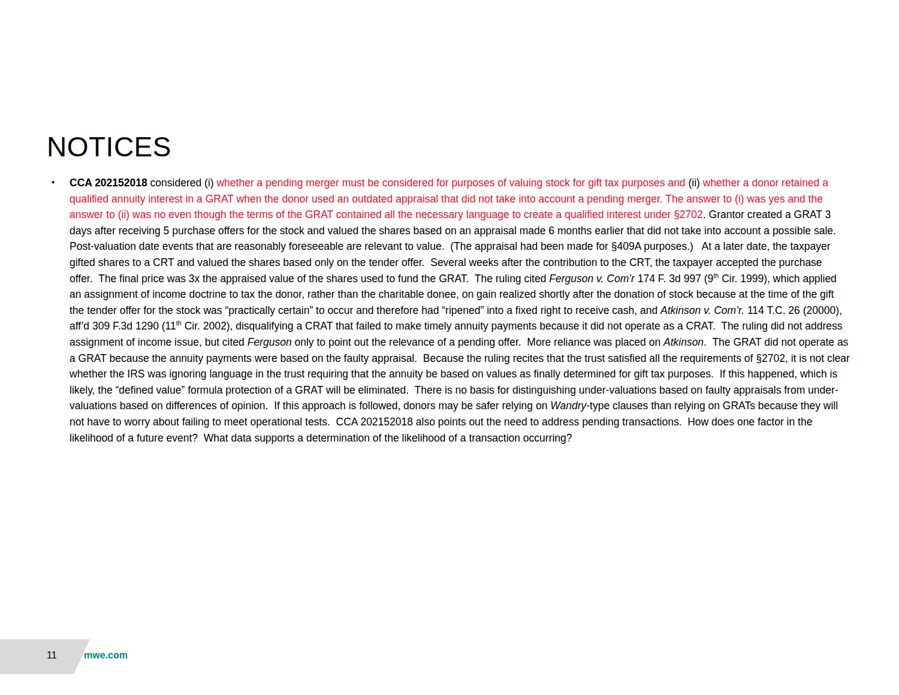NOTICES
CCA 202152018 considered (i) whether a pending merger must be considered for purposes of valuing stock for gift tax purposes and (ii) whether a donor retained a qualified annuity interest in a GRAT when the donor used an outdated appraisal that did not take into account a pending merger. The answer to (i) was yes and the answer to (ii) was no even though the terms of the GRAT contained all the necessary language to create a qualified interest under §2702. Grantor created a GRAT 3 days after receiving 5 purchase offers for the stock and valued the shares based on an appraisal made 6 months earlier that did not take into account a possible sale. Post-valuation date events that are reasonably foreseeable are relevant to value. (The appraisal had been made for §409A purposes.) At a later date, the taxpayer gifted shares to a CRT and valued the shares based only on the tender offer. Several weeks after the contribution to the CRT, the taxpayer accepted the purchase offer. The final price was 3x the appraised value of the shares used to fund the GRAT. The ruling cited Ferguson v. Com’r 174 F. 3d 997 (9th Cir. 1999), which applied an assignment of income doctrine to tax the donor, rather than the charitable donee, on gain realized shortly after the donation of stock because at the time of the gift the tender offer for the stock was “practically certain” to occur and therefore had “ripened” into a fixed right to receive cash, and Atkinson v. Com’r. 114 T.C. 26 (20000), aff’d 309 F.3d 1290 (11th Cir. 2002), disqualifying a CRAT that failed to make timely annuity payments because it did not operate as a CRAT. The ruling did not address assignment of income issue, but cited Ferguson only to point out the relevance of a pending offer. More reliance was placed on Atkinson. The GRAT did not operate as a GRAT because the annuity payments were based on the faulty appraisal. Because the ruling recites that the trust satisfied all the requirements of §2702, it is not clear whether the IRS was ignoring language in the trust requiring that the annuity be based on values as finally determined for gift tax purposes. If this happened, which is likely, the “defined value” formula protection of a GRAT will be eliminated. There is no basis for distinguishing under-valuations based on faulty appraisals from under-valuations based on differences of opinion. If this approach is followed, donors may be safer relying on Wandry-type clauses than relying on GRATs because they will not have to worry about failing to meet operational tests. CCA 202152018 also points out the need to address pending transactions. How does one factor in the likelihood of a future event? What data supports a determination of the likelihood of a transaction occurring?
11
mwe.com